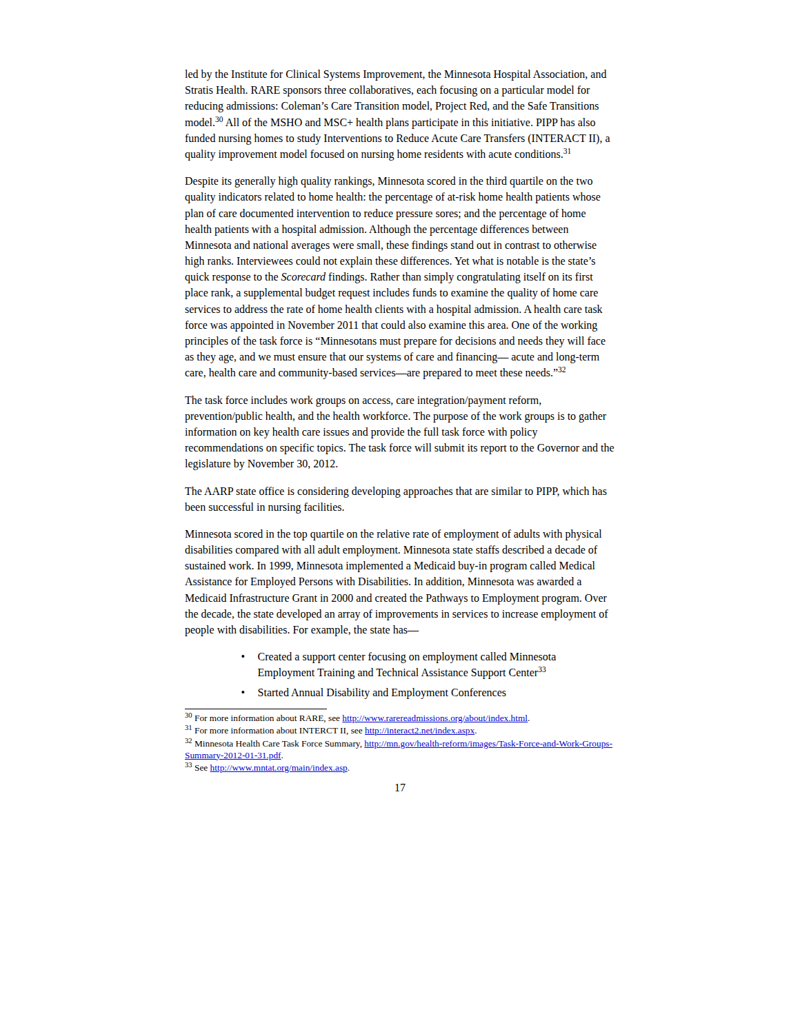led by the Institute for Clinical Systems Improvement, the Minnesota Hospital Association, and Stratis Health. RARE sponsors three collaboratives, each focusing on a particular model for reducing admissions: Coleman’s Care Transition model, Project Red, and the Safe Transitions model.30 All of the MSHO and MSC+ health plans participate in this initiative. PIPP has also funded nursing homes to study Interventions to Reduce Acute Care Transfers (INTERACT II), a quality improvement model focused on nursing home residents with acute conditions.31
Despite its generally high quality rankings, Minnesota scored in the third quartile on the two quality indicators related to home health: the percentage of at-risk home health patients whose plan of care documented intervention to reduce pressure sores; and the percentage of home health patients with a hospital admission. Although the percentage differences between Minnesota and national averages were small, these findings stand out in contrast to otherwise high ranks. Interviewees could not explain these differences. Yet what is notable is the state’s quick response to the Scorecard findings. Rather than simply congratulating itself on its first place rank, a supplemental budget request includes funds to examine the quality of home care services to address the rate of home health clients with a hospital admission. A health care task force was appointed in November 2011 that could also examine this area. One of the working principles of the task force is “Minnesotans must prepare for decisions and needs they will face as they age, and we must ensure that our systems of care and financing— acute and long-term care, health care and community-based services—are prepared to meet these needs.”32
The task force includes work groups on access, care integration/payment reform, prevention/public health, and the health workforce. The purpose of the work groups is to gather information on key health care issues and provide the full task force with policy recommendations on specific topics. The task force will submit its report to the Governor and the legislature by November 30, 2012.
The AARP state office is considering developing approaches that are similar to PIPP, which has been successful in nursing facilities.
Minnesota scored in the top quartile on the relative rate of employment of adults with physical disabilities compared with all adult employment. Minnesota state staffs described a decade of sustained work. In 1999, Minnesota implemented a Medicaid buy-in program called Medical Assistance for Employed Persons with Disabilities. In addition, Minnesota was awarded a Medicaid Infrastructure Grant in 2000 and created the Pathways to Employment program. Over the decade, the state developed an array of improvements in services to increase employment of people with disabilities. For example, the state has—
Created a support center focusing on employment called Minnesota Employment Training and Technical Assistance Support Center33
Started Annual Disability and Employment Conferences
30 For more information about RARE, see http://www.rarereadmissions.org/about/index.html.
31 For more information about INTERCT II, see http://interact2.net/index.aspx.
32 Minnesota Health Care Task Force Summary, http://mn.gov/health-reform/images/Task-Force-and-Work-Groups-Summary-2012-01-31.pdf.
33 See http://www.mntat.org/main/index.asp.
17